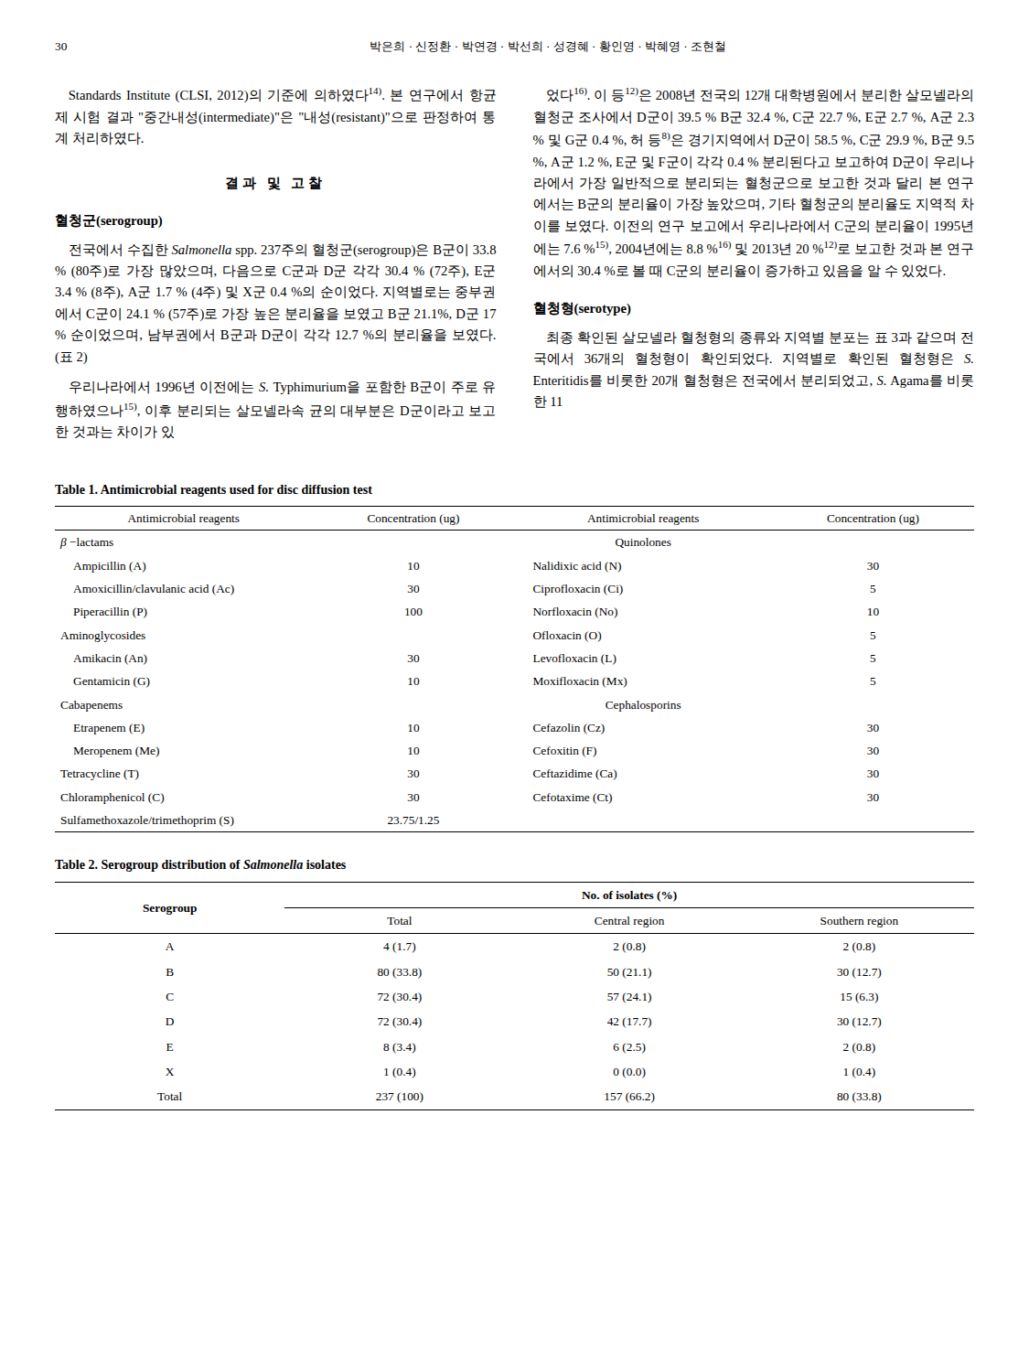30
박은희 · 신정환 · 박연경 · 박선희 · 성경혜 · 황인영 · 박혜영 · 조현철
Standards Institute (CLSI, 2012)의 기준에 의하였다14). 본 연구에서 항균제 시험 결과 "중간내성(intermediate)"은 "내성(resistant)"으로 판정하여 통계 처리하였다.
결과 및 고찰
혈청군(serogroup)
전국에서 수집한 Salmonella spp. 237주의 혈청군(serogroup)은 B군이 33.8 % (80주)로 가장 많았으며, 다음으로 C군과 D군 각각 30.4 % (72주), E군 3.4 % (8주), A군 1.7 % (4주) 및 X군 0.4 %의 순이었다. 지역별로는 중부권에서 C군이 24.1 % (57주)로 가장 높은 분리율을 보였고 B군 21.1%, D군 17 % 순이었으며, 남부권에서 B군과 D군이 각각 12.7 %의 분리율을 보였다.(표 2)
우리나라에서 1996년 이전에는 S. Typhimurium을 포함한 B군이 주로 유행하였으나15), 이후 분리되는 살모넬라속 균의 대부분은 D군이라고 보고한 것과는 차이가 있
었다16). 이 등12)은 2008년 전국의 12개 대학병원에서 분리한 살모넬라의 혈청군 조사에서 D군이 39.5 % B군 32.4 %, C군 22.7 %, E군 2.7 %, A군 2.3 % 및 G군 0.4 %, 허 등8)은 경기지역에서 D군이 58.5 %, C군 29.9 %, B군 9.5 %, A군 1.2 %, E군 및 F군이 각각 0.4 % 분리된다고 보고하여 D군이 우리나라에서 가장 일반적으로 분리되는 혈청군으로 보고한 것과 달리 본 연구에서는 B군의 분리율이 가장 높았으며, 기타 혈청군의 분리율도 지역적 차이를 보였다. 이전의 연구 보고에서 우리나라에서 C군의 분리율이 1995년에는 7.6 %15), 2004년에는 8.8 %16) 및 2013년 20 %12)로 보고한 것과 본 연구에서의 30.4 %로 볼 때 C군의 분리율이 증가하고 있음을 알 수 있었다.
혈청형(serotype)
최종 확인된 살모넬라 혈청형의 종류와 지역별 분포는 표 3과 같으며 전국에서 36개의 혈청형이 확인되었다. 지역별로 확인된 혈청형은 S. Enteritidis를 비롯한 20개 혈청형은 전국에서 분리되었고, S. Agama를 비롯한 11
Table 1. Antimicrobial reagents used for disc diffusion test
| Antimicrobial reagents | Concentration (ug) | Antimicrobial reagents | Concentration (ug) |
| --- | --- | --- | --- |
| β −lactams | | Quinolones | |
| Ampicillin (A) | 10 | Nalidixic acid (N) | 30 |
| Amoxicillin/clavulanic acid (Ac) | 30 | Ciprofloxacin (Ci) | 5 |
| Piperacillin (P) | 100 | Norfloxacin (No) | 10 |
| Aminoglycosides | | Ofloxacin (O) | 5 |
| Amikacin (An) | 30 | Levofloxacin (L) | 5 |
| Gentamicin (G) | 10 | Moxifloxacin (Mx) | 5 |
| Cabapenems | | Cephalosporins | |
| Etrapenem (E) | 10 | Cefazolin (Cz) | 30 |
| Meropenem (Me) | 10 | Cefoxitin (F) | 30 |
| Tetracycline (T) | 30 | Ceftazidime (Ca) | 30 |
| Chloramphenicol (C) | 30 | Cefotaxime (Ct) | 30 |
| Sulfamethoxazole/trimethoprim (S) | 23.75/1.25 | | |
Table 2. Serogroup distribution of Salmonella isolates
| Serogroup | No. of isolates (%) |
| --- | --- |
| Total | Central region | Southern region |
| A | 4 (1.7) | 2 (0.8) | 2 (0.8) |
| B | 80 (33.8) | 50 (21.1) | 30 (12.7) |
| C | 72 (30.4) | 57 (24.1) | 15 (6.3) |
| D | 72 (30.4) | 42 (17.7) | 30 (12.7) |
| E | 8 (3.4) | 6 (2.5) | 2 (0.8) |
| X | 1 (0.4) | 0 (0.0) | 1 (0.4) |
| Total | 237 (100) | 157 (66.2) | 80 (33.8) |